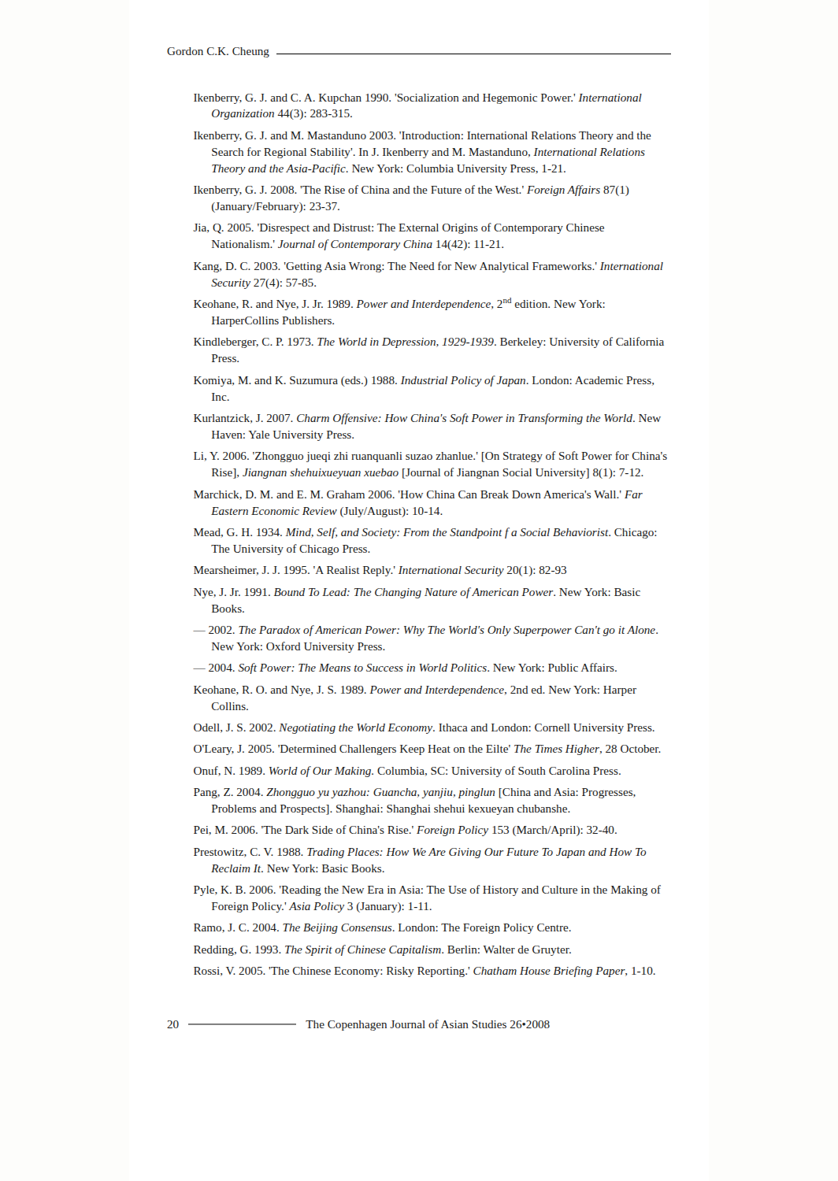Gordon C.K. Cheung
Ikenberry, G. J. and C. A. Kupchan 1990. 'Socialization and Hegemonic Power.' International Organization 44(3): 283-315.
Ikenberry, G. J. and M. Mastanduno 2003. 'Introduction: International Relations Theory and the Search for Regional Stability'. In J. Ikenberry and M. Mastanduno, International Relations Theory and the Asia-Pacific. New York: Columbia University Press, 1-21.
Ikenberry, G. J. 2008. 'The Rise of China and the Future of the West.' Foreign Affairs 87(1) (January/February): 23-37.
Jia, Q. 2005. 'Disrespect and Distrust: The External Origins of Contemporary Chinese Nationalism.' Journal of Contemporary China 14(42): 11-21.
Kang, D. C. 2003. 'Getting Asia Wrong: The Need for New Analytical Frameworks.' International Security 27(4): 57-85.
Keohane, R. and Nye, J. Jr. 1989. Power and Interdependence, 2nd edition. New York: HarperCollins Publishers.
Kindleberger, C. P. 1973. The World in Depression, 1929-1939. Berkeley: University of California Press.
Komiya, M. and K. Suzumura (eds.) 1988. Industrial Policy of Japan. London: Academic Press, Inc.
Kurlantzick, J. 2007. Charm Offensive: How China's Soft Power in Transforming the World. New Haven: Yale University Press.
Li, Y. 2006. 'Zhongguo jueqi zhi ruanquanli suzao zhanlue.' [On Strategy of Soft Power for China's Rise], Jiangnan shehuixueyuan xuebao [Journal of Jiangnan Social University] 8(1): 7-12.
Marchick, D. M. and E. M. Graham 2006. 'How China Can Break Down America's Wall.' Far Eastern Economic Review (July/August): 10-14.
Mead, G. H. 1934. Mind, Self, and Society: From the Standpoint f a Social Behaviorist. Chicago: The University of Chicago Press.
Mearsheimer, J. J. 1995. 'A Realist Reply.' International Security 20(1): 82-93
Nye, J. Jr. 1991. Bound To Lead: The Changing Nature of American Power. New York: Basic Books.
— 2002. The Paradox of American Power: Why The World's Only Superpower Can't go it Alone. New York: Oxford University Press.
— 2004. Soft Power: The Means to Success in World Politics. New York: Public Affairs.
Keohane, R. O. and Nye, J. S. 1989. Power and Interdependence, 2nd ed. New York: Harper Collins.
Odell, J. S. 2002. Negotiating the World Economy. Ithaca and London: Cornell University Press.
O'Leary, J. 2005. 'Determined Challengers Keep Heat on the Eilte' The Times Higher, 28 October.
Onuf, N. 1989. World of Our Making. Columbia, SC: University of South Carolina Press.
Pang, Z. 2004. Zhongguo yu yazhou: Guancha, yanjiu, pinglun [China and Asia: Progresses, Problems and Prospects]. Shanghai: Shanghai shehui kexueyan chubanshe.
Pei, M. 2006. 'The Dark Side of China's Rise.' Foreign Policy 153 (March/April): 32-40.
Prestowitz, C. V. 1988. Trading Places: How We Are Giving Our Future To Japan and How To Reclaim It. New York: Basic Books.
Pyle, K. B. 2006. 'Reading the New Era in Asia: The Use of History and Culture in the Making of Foreign Policy.' Asia Policy 3 (January): 1-11.
Ramo, J. C. 2004. The Beijing Consensus. London: The Foreign Policy Centre.
Redding, G. 1993. The Spirit of Chinese Capitalism. Berlin: Walter de Gruyter.
Rossi, V. 2005. 'The Chinese Economy: Risky Reporting.' Chatham House Briefing Paper, 1-10.
20 The Copenhagen Journal of Asian Studies 26•2008